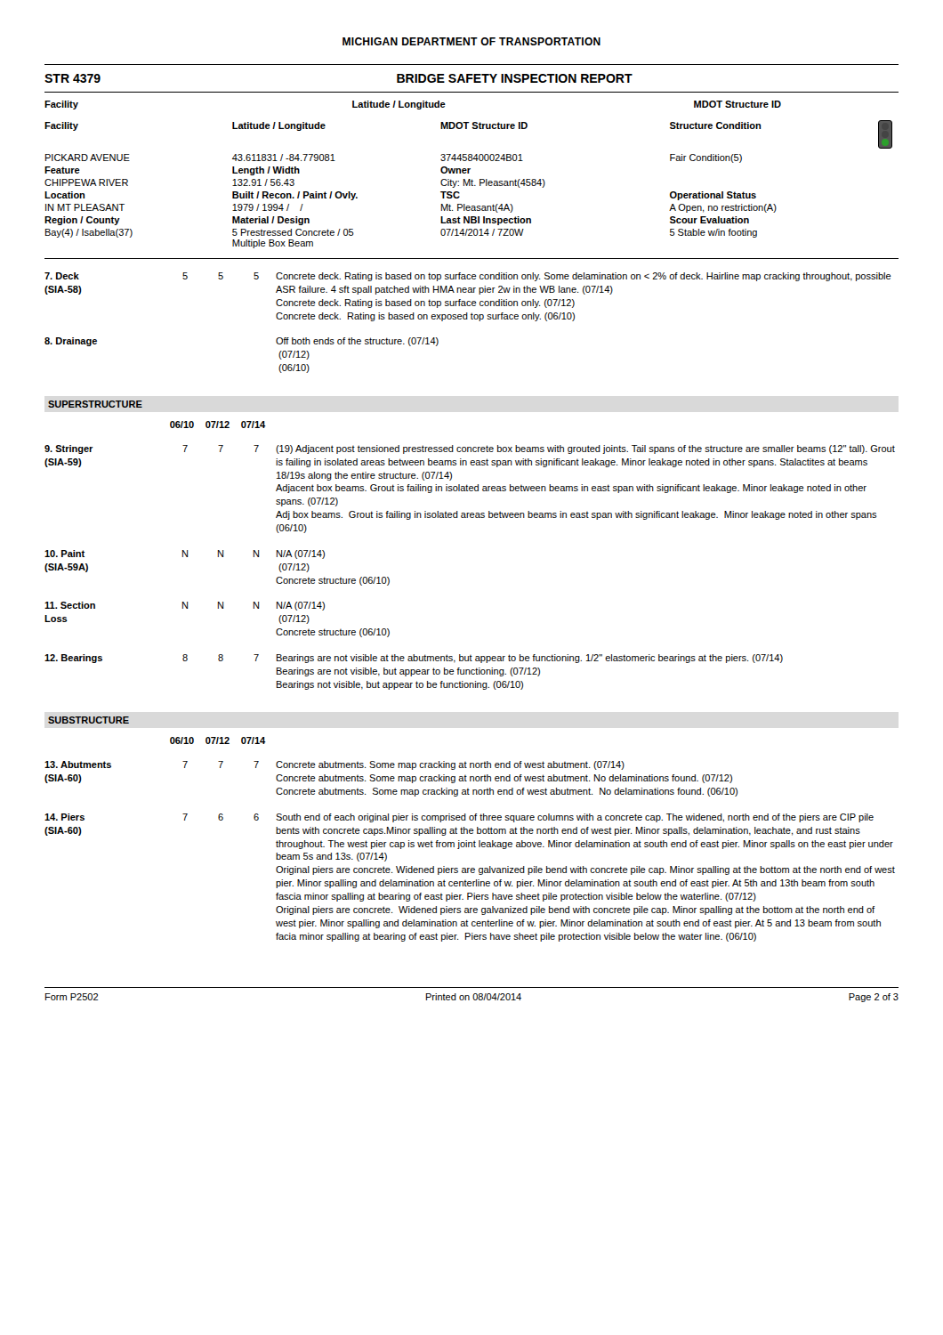MICHIGAN DEPARTMENT OF TRANSPORTATION
STR 4379
BRIDGE SAFETY INSPECTION REPORT
| Facility | | Latitude / Longitude | | MDOT Structure ID | |
| Facility | Latitude / Longitude | MDOT Structure ID | Structure Condition |
| PICKARD AVENUE | 43.611831 / -84.779081 | 374458400024B01 | Fair Condition(5) |
| Feature | Length / Width | Owner | |
| CHIPPEWA RIVER | 132.91 / 56.43 | City: Mt. Pleasant(4584) | |
| Location | Built / Recon. / Paint / Ovly. | TSC | Operational Status |
| IN MT PLEASANT | 1979 / 1994 / / | Mt. Pleasant(4A) | A Open, no restriction(A) |
| Region / County | Material / Design | Last NBI Inspection | Scour Evaluation |
| Bay(4) / Isabella(37) | 5 Prestressed Concrete / 05 Multiple Box Beam | 07/14/2014 / 7Z0W | 5 Stable w/in footing |
| 7. Deck (SIA-58) | 5 | 5 | 5 | Concrete deck. Rating is based on top surface condition only. Some delamination on < 2% of deck. Hairline map cracking throughout, possible ASR failure. 4 sft spall patched with HMA near pier 2w in the WB lane. (07/14) Concrete deck. Rating is based on top surface condition only. (07/12) Concrete deck. Rating is based on exposed top surface only. (06/10) |
| 8. Drainage | | | | Off both ends of the structure. (07/14) (07/12) (06/10) |
SUPERSTRUCTURE
06/1007/1207/14
| 9. Stringer (SIA-59) | 7 | 7 | 7 | (19) Adjacent post tensioned prestressed concrete box beams with grouted joints. Tail spans of the structure are smaller beams (12" tall). Grout is failing in isolated areas between beams in east span with significant leakage. Minor leakage noted in other spans. Stalactites at beams 18/19s along the entire structure. (07/14) Adjacent box beams. Grout is failing in isolated areas between beams in east span with significant leakage. Minor leakage noted in other spans. (07/12) Adj box beams. Grout is failing in isolated areas between beams in east span with significant leakage. Minor leakage noted in other spans (06/10) |
| 10. Paint (SIA-59A) | N | N | N | N/A (07/14) (07/12) Concrete structure (06/10) |
| 11. Section Loss | N | N | N | N/A (07/14) (07/12) Concrete structure (06/10) |
| 12. Bearings | 8 | 8 | 7 | Bearings are not visible at the abutments, but appear to be functioning. 1/2" elastomeric bearings at the piers. (07/14) Bearings are not visible, but appear to be functioning. (07/12) Bearings not visible, but appear to be functioning. (06/10) |
SUBSTRUCTURE
06/1007/1207/14
| 13. Abutments (SIA-60) | 7 | 7 | 7 | Concrete abutments. Some map cracking at north end of west abutment. (07/14) Concrete abutments. Some map cracking at north end of west abutment. No delaminations found. (07/12) Concrete abutments. Some map cracking at north end of west abutment. No delaminations found. (06/10) |
| 14. Piers (SIA-60) | 7 | 6 | 6 | South end of each original pier is comprised of three square columns with a concrete cap. The widened, north end of the piers are CIP pile bents with concrete caps.Minor spalling at the bottom at the north end of west pier. Minor spalls, delamination, leachate, and rust stains throughout. The west pier cap is wet from joint leakage above. Minor delamination at south end of east pier. Minor spalls on the east pier under beam 5s and 13s. (07/14) Original piers are concrete. Widened piers are galvanized pile bend with concrete pile cap. Minor spalling at the bottom at the north end of west pier. Minor spalling and delamination at centerline of w. pier. Minor delamination at south end of east pier. At 5th and 13th beam from south fascia minor spalling at bearing of east pier. Piers have sheet pile protection visible below the waterline. (07/12) Original piers are concrete. Widened piers are galvanized pile bend with concrete pile cap. Minor spalling at the bottom at the north end of west pier. Minor spalling and delamination at centerline of w. pier. Minor delamination at south end of east pier. At 5 and 13 beam from south facia minor spalling at bearing of east pier. Piers have sheet pile protection visible below the water line. (06/10) |
Form P2502
Printed on 08/04/2014
Page 2 of 3